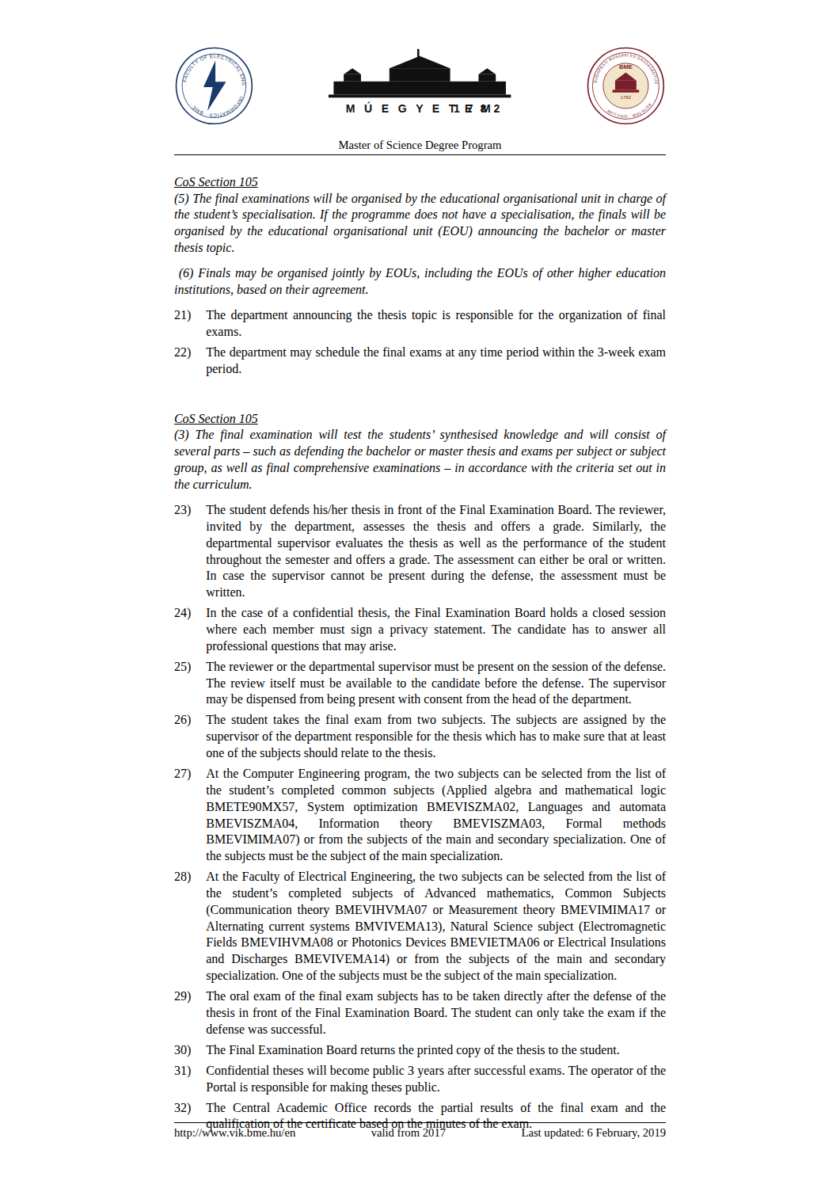FACULTY OF ELECTRICAL ENGINEERING AND INFORMATICS · BME ·
M Ú E G Y E T E M 1 7 8 2
BME 1782 BUDAPESTI MŰSZAKI ÉS GAZDASÁGTUDOMÁNYI EGYETEM · SIGILLUM ·
Master of Science Degree Program
CoS Section 105
(5) The final examinations will be organised by the educational organisational unit in charge of the student’s specialisation. If the programme does not have a specialisation, the finals will be organised by the educational organisational unit (EOU) announcing the bachelor or master thesis topic.
(6) Finals may be organised jointly by EOUs, including the EOUs of other higher education institutions, based on their agreement.
21) The department announcing the thesis topic is responsible for the organization of final exams.
22) The department may schedule the final exams at any time period within the 3-week exam period.
CoS Section 105
(3) The final examination will test the students’ synthesised knowledge and will consist of several parts – such as defending the bachelor or master thesis and exams per subject or subject group, as well as final comprehensive examinations – in accordance with the criteria set out in the curriculum.
23) The student defends his/her thesis in front of the Final Examination Board. The reviewer, invited by the department, assesses the thesis and offers a grade. Similarly, the departmental supervisor evaluates the thesis as well as the performance of the student throughout the semester and offers a grade. The assessment can either be oral or written. In case the supervisor cannot be present during the defense, the assessment must be written.
24) In the case of a confidential thesis, the Final Examination Board holds a closed session where each member must sign a privacy statement. The candidate has to answer all professional questions that may arise.
25) The reviewer or the departmental supervisor must be present on the session of the defense. The review itself must be available to the candidate before the defense. The supervisor may be dispensed from being present with consent from the head of the department.
26) The student takes the final exam from two subjects. The subjects are assigned by the supervisor of the department responsible for the thesis which has to make sure that at least one of the subjects should relate to the thesis.
27) At the Computer Engineering program, the two subjects can be selected from the list of the student’s completed common subjects (Applied algebra and mathematical logic BMETE90MX57, System optimization BMEVISZMA02, Languages and automata BMEVISZMA04, Information theory BMEVISZMA03, Formal methods BMEVIMIMA07) or from the subjects of the main and secondary specialization. One of the subjects must be the subject of the main specialization.
28) At the Faculty of Electrical Engineering, the two subjects can be selected from the list of the student’s completed subjects of Advanced mathematics, Common Subjects (Communication theory BMEVIHVMA07 or Measurement theory BMEVIMIMA17 or Alternating current systems BMVIVEMA13), Natural Science subject (Electromagnetic Fields BMEVIHVMA08 or Photonics Devices BMEVIETMA06 or Electrical Insulations and Discharges BMEVIVEMA14) or from the subjects of the main and secondary specialization. One of the subjects must be the subject of the main specialization.
29) The oral exam of the final exam subjects has to be taken directly after the defense of the thesis in front of the Final Examination Board. The student can only take the exam if the defense was successful.
30) The Final Examination Board returns the printed copy of the thesis to the student.
31) Confidential theses will become public 3 years after successful exams. The operator of the Portal is responsible for making theses public.
32) The Central Academic Office records the partial results of the final exam and the qualification of the certificate based on the minutes of the exam.
http://www.vik.bme.hu/en valid from 2017 Last updated: 6 February, 2019